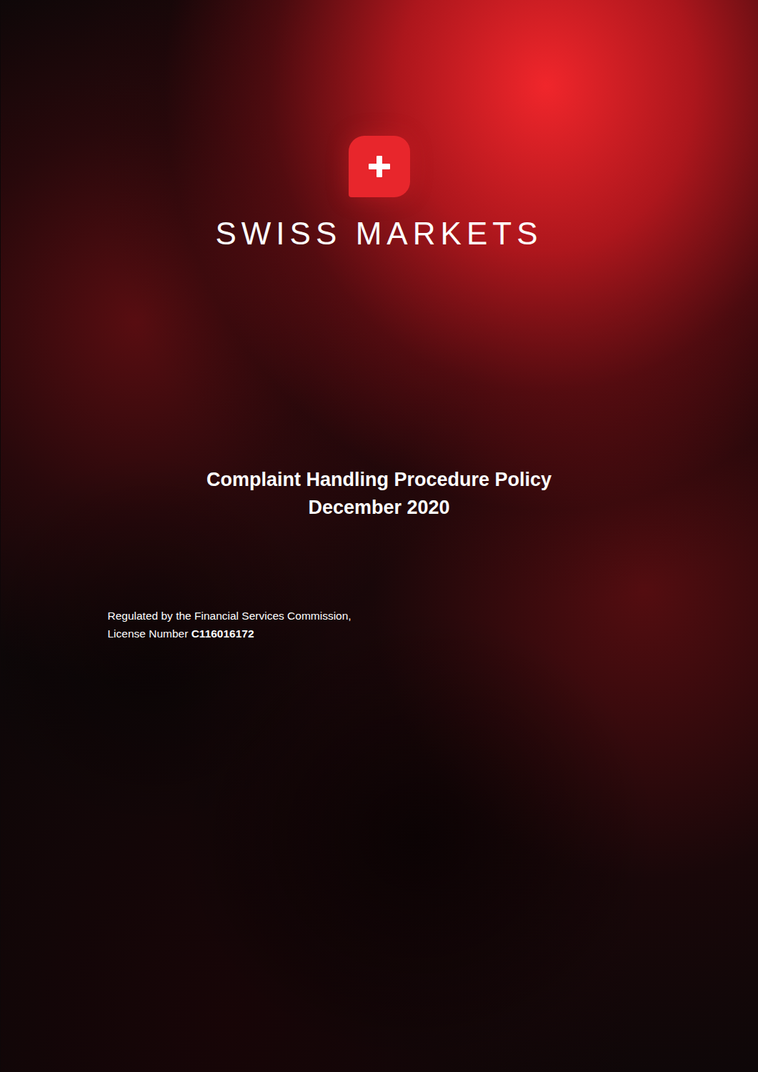Swiss Markets
Complaint Handling Procedure Policy
December 2020
Regulated by the Financial Services Commission,
License Number C116016172